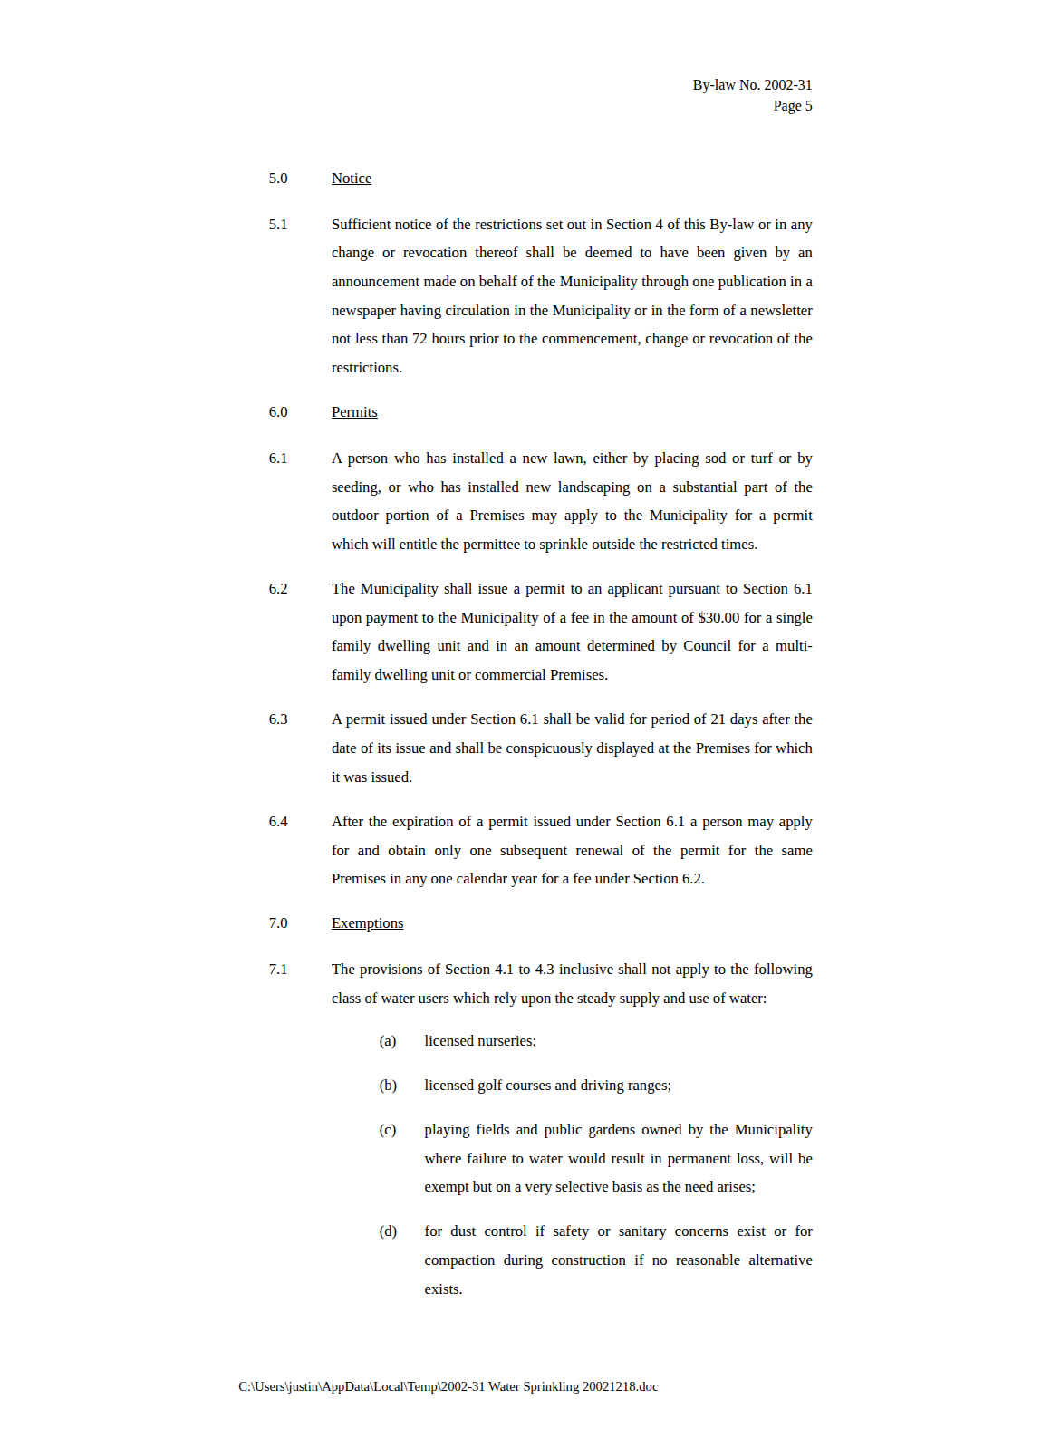By-law No. 2002-31
Page 5
5.0
Notice
5.1
Sufficient notice of the restrictions set out in Section 4 of this By-law or in any change or revocation thereof shall be deemed to have been given by an announcement made on behalf of the Municipality through one publication in a newspaper having circulation in the Municipality or in the form of a newsletter not less than 72 hours prior to the commencement, change or revocation of the restrictions.
6.0
Permits
6.1
A person who has installed a new lawn, either by placing sod or turf or by seeding, or who has installed new landscaping on a substantial part of the outdoor portion of a Premises may apply to the Municipality for a permit which will entitle the permittee to sprinkle outside the restricted times.
6.2
The Municipality shall issue a permit to an applicant pursuant to Section 6.1 upon payment to the Municipality of a fee in the amount of $30.00 for a single family dwelling unit and in an amount determined by Council for a multi-family dwelling unit or commercial Premises.
6.3
A permit issued under Section 6.1 shall be valid for period of 21 days after the date of its issue and shall be conspicuously displayed at the Premises for which it was issued.
6.4
After the expiration of a permit issued under Section 6.1 a person may apply for and obtain only one subsequent renewal of the permit for the same Premises in any one calendar year for a fee under Section 6.2.
7.0
Exemptions
7.1
The provisions of Section 4.1 to 4.3 inclusive shall not apply to the following class of water users which rely upon the steady supply and use of water:
(a) licensed nurseries;
(b) licensed golf courses and driving ranges;
(c) playing fields and public gardens owned by the Municipality where failure to water would result in permanent loss, will be exempt but on a very selective basis as the need arises;
(d) for dust control if safety or sanitary concerns exist or for compaction during construction if no reasonable alternative exists.
C:\Users\justin\AppData\Local\Temp\2002-31 Water Sprinkling 20021218.doc